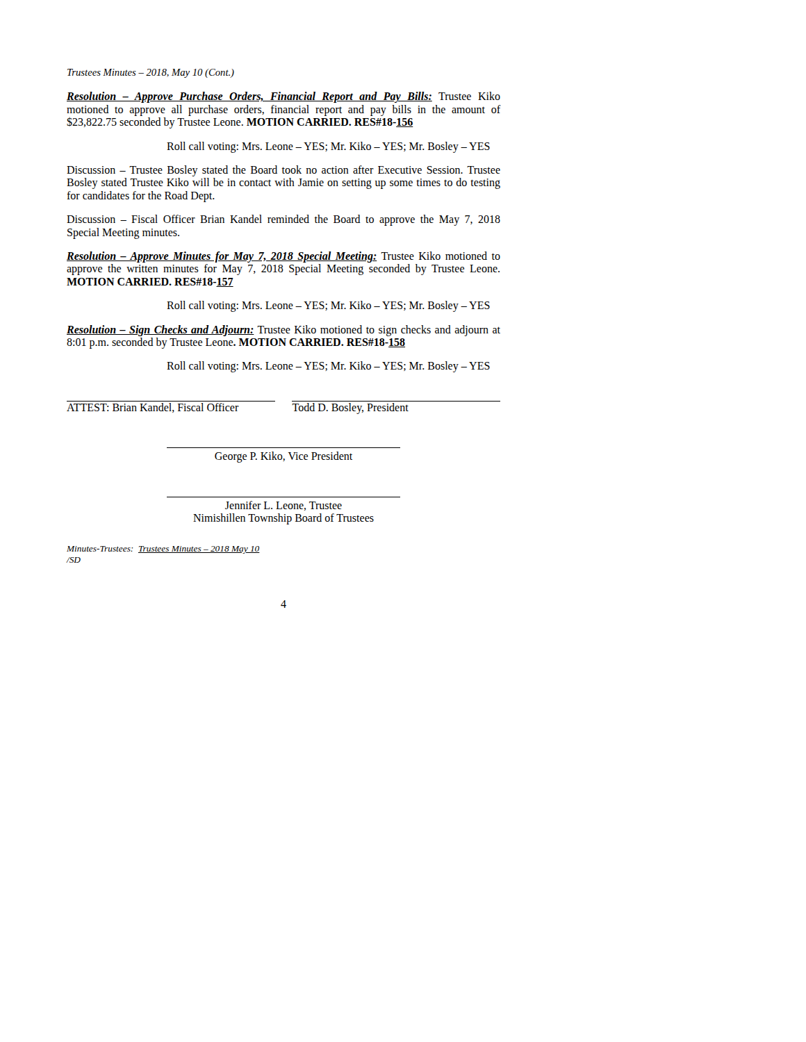Trustees Minutes – 2018, May 10 (Cont.)
Resolution – Approve Purchase Orders, Financial Report and Pay Bills: Trustee Kiko motioned to approve all purchase orders, financial report and pay bills in the amount of $23,822.75 seconded by Trustee Leone. MOTION CARRIED. RES#18-156
Roll call voting: Mrs. Leone – YES; Mr. Kiko – YES; Mr. Bosley – YES
Discussion – Trustee Bosley stated the Board took no action after Executive Session. Trustee Bosley stated Trustee Kiko will be in contact with Jamie on setting up some times to do testing for candidates for the Road Dept.
Discussion – Fiscal Officer Brian Kandel reminded the Board to approve the May 7, 2018 Special Meeting minutes.
Resolution – Approve Minutes for May 7, 2018 Special Meeting: Trustee Kiko motioned to approve the written minutes for May 7, 2018 Special Meeting seconded by Trustee Leone. MOTION CARRIED. RES#18-157
Roll call voting: Mrs. Leone – YES; Mr. Kiko – YES; Mr. Bosley – YES
Resolution – Sign Checks and Adjourn: Trustee Kiko motioned to sign checks and adjourn at 8:01 p.m. seconded by Trustee Leone. MOTION CARRIED. RES#18-158
Roll call voting: Mrs. Leone – YES; Mr. Kiko – YES; Mr. Bosley – YES
| ATTEST: Brian Kandel, Fiscal Officer | | Todd D. Bosley, President |
George P. Kiko, Vice President
Jennifer L. Leone, Trustee
Nimishillen Township Board of Trustees
Minutes-Trustees: Trustees Minutes – 2018 May 10
/SD
4